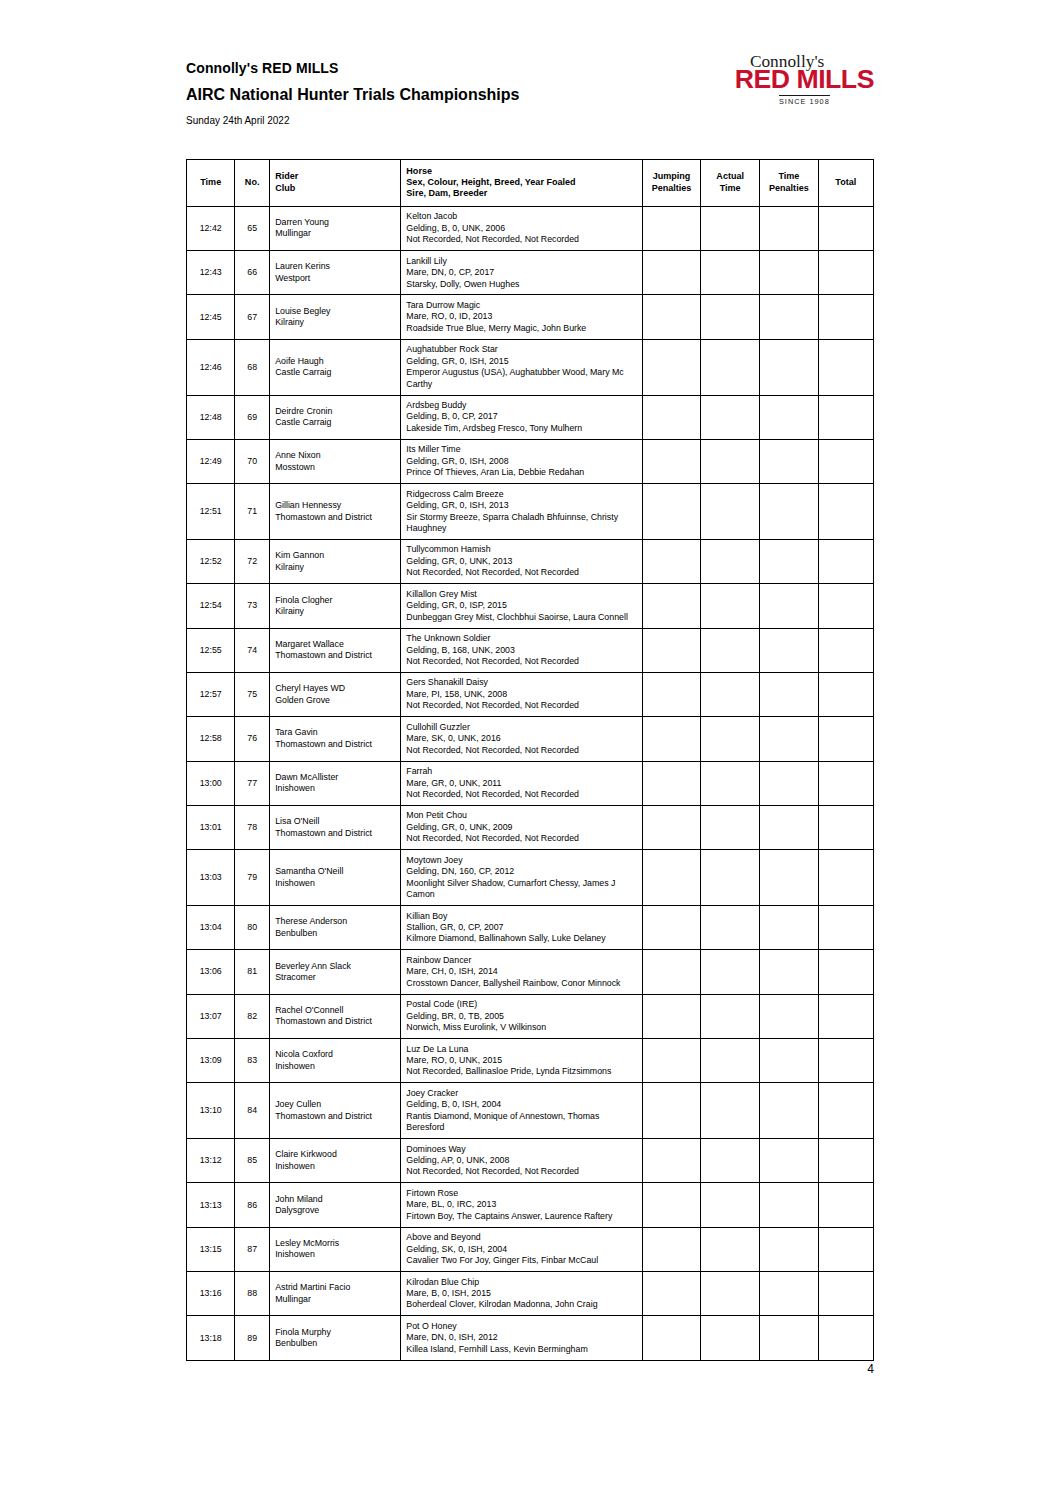Connolly's RED MILLS SINCE 1908
Connolly's RED MILLS
AIRC National Hunter Trials Championships
Sunday 24th April 2022
| Time | No. | Rider Club | Horse Sex, Colour, Height, Breed, Year Foaled Sire, Dam, Breeder | Jumping Penalties | Actual Time | Time Penalties | Total |
| --- | --- | --- | --- | --- | --- | --- | --- |
| 12:42 | 65 | Darren Young Mullingar | Kelton Jacob Gelding, B, 0, UNK, 2006 Not Recorded, Not Recorded, Not Recorded | | | | |
| 12:43 | 66 | Lauren Kerins Westport | Lankill Lily Mare, DN, 0, CP, 2017 Starsky, Dolly, Owen Hughes | | | | |
| 12:45 | 67 | Louise Begley Kilrainy | Tara Durrow Magic Mare, RO, 0, ID, 2013 Roadside True Blue, Merry Magic, John Burke | | | | |
| 12:46 | 68 | Aoife Haugh Castle Carraig | Aughatubber Rock Star Gelding, GR, 0, ISH, 2015 Emperor Augustus (USA), Aughatubber Wood, Mary Mc Carthy | | | | |
| 12:48 | 69 | Deirdre Cronin Castle Carraig | Ardsbeg Buddy Gelding, B, 0, CP, 2017 Lakeside Tim, Ardsbeg Fresco, Tony Mulhern | | | | |
| 12:49 | 70 | Anne Nixon Mosstown | Its Miller Time Gelding, GR, 0, ISH, 2008 Prince Of Thieves, Aran Lia, Debbie Redahan | | | | |
| 12:51 | 71 | Gillian Hennessy Thomastown and District | Ridgecross Calm Breeze Gelding, GR, 0, ISH, 2013 Sir Stormy Breeze, Sparra Chaladh Bhfuinnse, Christy Haughney | | | | |
| 12:52 | 72 | Kim Gannon Kilrainy | Tullycommon Hamish Gelding, GR, 0, UNK, 2013 Not Recorded, Not Recorded, Not Recorded | | | | |
| 12:54 | 73 | Finola Clogher Kilrainy | Killallon Grey Mist Gelding, GR, 0, ISP, 2015 Dunbeggan Grey Mist, Clochbhui Saoirse, Laura Connell | | | | |
| 12:55 | 74 | Margaret Wallace Thomastown and District | The Unknown Soldier Gelding, B, 168, UNK, 2003 Not Recorded, Not Recorded, Not Recorded | | | | |
| 12:57 | 75 | Cheryl Hayes WD Golden Grove | Gers Shanakill Daisy Mare, PI, 158, UNK, 2008 Not Recorded, Not Recorded, Not Recorded | | | | |
| 12:58 | 76 | Tara Gavin Thomastown and District | Cullohill Guzzler Mare, SK, 0, UNK, 2016 Not Recorded, Not Recorded, Not Recorded | | | | |
| 13:00 | 77 | Dawn McAllister Inishowen | Farrah Mare, GR, 0, UNK, 2011 Not Recorded, Not Recorded, Not Recorded | | | | |
| 13:01 | 78 | Lisa O'Neill Thomastown and District | Mon Petit Chou Gelding, GR, 0, UNK, 2009 Not Recorded, Not Recorded, Not Recorded | | | | |
| 13:03 | 79 | Samantha O'Neill Inishowen | Moytown Joey Gelding, DN, 160, CP, 2012 Moonlight Silver Shadow, Cumarfort Chessy, James J Camon | | | | |
| 13:04 | 80 | Therese Anderson Benbulben | Killian Boy Stallion, GR, 0, CP, 2007 Kilmore Diamond, Ballinahown Sally, Luke Delaney | | | | |
| 13:06 | 81 | Beverley Ann Slack Stracomer | Rainbow Dancer Mare, CH, 0, ISH, 2014 Crosstown Dancer, Ballysheil Rainbow, Conor Minnock | | | | |
| 13:07 | 82 | Rachel O'Connell Thomastown and District | Postal Code (IRE) Gelding, BR, 0, TB, 2005 Norwich, Miss Eurolink, V Wilkinson | | | | |
| 13:09 | 83 | Nicola Coxford Inishowen | Luz De La Luna Mare, RO, 0, UNK, 2015 Not Recorded, Ballinasloe Pride, Lynda Fitzsimmons | | | | |
| 13:10 | 84 | Joey Cullen Thomastown and District | Joey Cracker Gelding, B, 0, ISH, 2004 Rantis Diamond, Monique of Annestown, Thomas Beresford | | | | |
| 13:12 | 85 | Claire Kirkwood Inishowen | Dominoes Way Gelding, AP, 0, UNK, 2008 Not Recorded, Not Recorded, Not Recorded | | | | |
| 13:13 | 86 | John Miland Dalysgrove | Firtown Rose Mare, BL, 0, IRC, 2013 Firtown Boy, The Captains Answer, Laurence Raftery | | | | |
| 13:15 | 87 | Lesley McMorris Inishowen | Above and Beyond Gelding, SK, 0, ISH, 2004 Cavalier Two For Joy, Ginger Fits, Finbar McCaul | | | | |
| 13:16 | 88 | Astrid Martini Facio Mullingar | Kilrodan Blue Chip Mare, B, 0, ISH, 2015 Boherdeal Clover, Kilrodan Madonna, John Craig | | | | |
| 13:18 | 89 | Finola Murphy Benbulben | Pot O Honey Mare, DN, 0, ISH, 2012 Killea Island, Fernhill Lass, Kevin Bermingham | | | | |
4